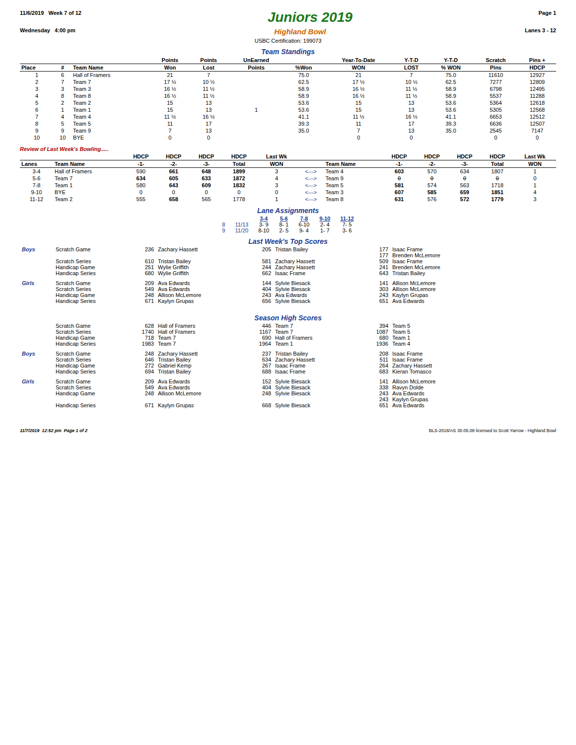11/6/2019 Week 7 of 12
Page 1
Juniors 2019
Wednesday 4:00 pm
Lanes 3 - 12
Highland Bowl
USBC Certification: 199073
Team Standings
| | | | Points | Points | UnEarned | | Year-To-Date | Y-T-D | Y-T-D | Scratch | Pins + |
| --- | --- | --- | --- | --- | --- | --- | --- | --- | --- | --- | --- |
| Place | # | Team Name | Won | Lost | Points | %Won | WON | LOST | % WON | Pins | HDCP |
| 1 | 6 | Hall of Framers | 21 | 7 | | 75.0 | 21 | 7 | 75.0 | 11610 | 12927 |
| 2 | 7 | Team 7 | 17 ½ | 10 ½ | | 62.5 | 17 ½ | 10 ½ | 62.5 | 7277 | 12809 |
| 3 | 3 | Team 3 | 16 ½ | 11 ½ | | 58.9 | 16 ½ | 11 ½ | 58.9 | 6798 | 12495 |
| 4 | 8 | Team 8 | 16 ½ | 11 ½ | | 58.9 | 16 ½ | 11 ½ | 58.9 | 5537 | 11288 |
| 5 | 2 | Team 2 | 15 | 13 | | 53.6 | 15 | 13 | 53.6 | 5364 | 12618 |
| 6 | 1 | Team 1 | 15 | 13 | 1 | 53.6 | 15 | 13 | 53.6 | 5305 | 12568 |
| 7 | 4 | Team 4 | 11 ½ | 16 ½ | | 41.1 | 11 ½ | 16 ½ | 41.1 | 6653 | 12512 |
| 8 | 5 | Team 5 | 11 | 17 | | 39.3 | 11 | 17 | 39.3 | 6636 | 12507 |
| 9 | 9 | Team 9 | 7 | 13 | | 35.0 | 7 | 13 | 35.0 | 2545 | 7147 |
| 10 | 10 | BYE | 0 | 0 | | | 0 | 0 | | 0 | 0 |
Review of Last Week's Bowling.....
| | | HDCP | HDCP | HDCP | HDCP | Last Wk | | | HDCP | HDCP | HDCP | HDCP | Last Wk |
| --- | --- | --- | --- | --- | --- | --- | --- | --- | --- | --- | --- | --- | --- |
| Lanes | Team Name | -1- | -2- | -3- | Total | WON | | Team Name | -1- | -2- | -3- | Total | WON |
| 3-4 | Hall of Framers | 590 | 661 | 648 | 1899 | 3 | <---> | Team 4 | 603 | 570 | 634 | 1807 | 1 |
| 5-6 | Team 7 | 634 | 605 | 633 | 1872 | 4 | <---> | Team 9 | 0 | 0 | 0 | 0 | 0 |
| 7-8 | Team 1 | 580 | 643 | 609 | 1832 | 3 | <---> | Team 5 | 581 | 574 | 563 | 1718 | 1 |
| 9-10 | BYE | 0 | 0 | 0 | 0 | 0 | <---> | Team 3 | 607 | 585 | 659 | 1851 | 4 |
| 11-12 | Team 2 | 555 | 658 | 565 | 1778 | 1 | <---> | Team 8 | 631 | 576 | 572 | 1779 | 3 |
Lane Assignments
| | | 3-4 | 5-6 | 7-8 | 9-10 | 11-12 |
| 8 | 11/13 | 3- 9 | 8- 1 | 6-10 | 2- 4 | 7- 5 |
| 9 | 11/20 | 8-10 | 2- 5 | 9- 4 | 1- 7 | 3- 6 |
Last Week's Top Scores
| Boys | Scratch Game | 236 | Zachary Hassett | 205 | Tristan Bailey | 177 | Isaac Frame |
| | | | | | | 177 | Brenden McLemore |
| | Scratch Series | 610 | Tristan Bailey | 581 | Zachary Hassett | 509 | Isaac Frame |
| | Handicap Game | 251 | Wylie Griffith | 244 | Zachary Hassett | 241 | Brenden McLemore |
| | Handicap Series | 680 | Wylie Griffith | 662 | Isaac Frame | 643 | Tristan Bailey |
| Girls | Scratch Game | 209 | Ava Edwards | 144 | Sylvie Biesack | 141 | Allison McLemore |
| | Scratch Series | 549 | Ava Edwards | 404 | Sylvie Biesack | 303 | Allison McLemore |
| | Handicap Game | 248 | Allison McLemore | 243 | Ava Edwards | 243 | Kaylyn Grupas |
| | Handicap Series | 671 | Kaylyn Grupas | 656 | Sylvie Biesack | 651 | Ava Edwards |
Season High Scores
| | Scratch Game | 628 | Hall of Framers | 446 | Team 7 | 394 | Team 5 |
| | Scratch Series | 1740 | Hall of Framers | 1167 | Team 7 | 1087 | Team 5 |
| | Handicap Game | 718 | Team 7 | 690 | Hall of Framers | 680 | Team 1 |
| | Handicap Series | 1983 | Team 7 | 1964 | Team 1 | 1936 | Team 4 |
| Boys | Scratch Game | 248 | Zachary Hassett | 237 | Tristan Bailey | 208 | Isaac Frame |
| | Scratch Series | 646 | Tristan Bailey | 634 | Zachary Hassett | 511 | Isaac Frame |
| | Handicap Game | 272 | Gabriel Kemp | 267 | Isaac Frame | 264 | Zachary Hassett |
| | Handicap Series | 694 | Tristan Bailey | 688 | Isaac Frame | 683 | Kieran Tomasco |
| Girls | Scratch Game | 209 | Ava Edwards | 152 | Sylvie Biesack | 141 | Allison McLemore |
| | Scratch Series | 549 | Ava Edwards | 404 | Sylvie Biesack | 338 | Ravyn Dolde |
| | Handicap Game | 248 | Allison McLemore | 248 | Sylvie Biesack | 243 | Ava Edwards |
| | | | | | | 243 | Kaylyn Grupas |
| | Handicap Series | 671 | Kaylyn Grupas | 668 | Sylvie Biesack | 651 | Ava Edwards |
11/7/2019 12:52 pm Page 1 of 2
BLS-2018/AS 30.05.08 licensed to Scott Yarrow - Highland Bowl